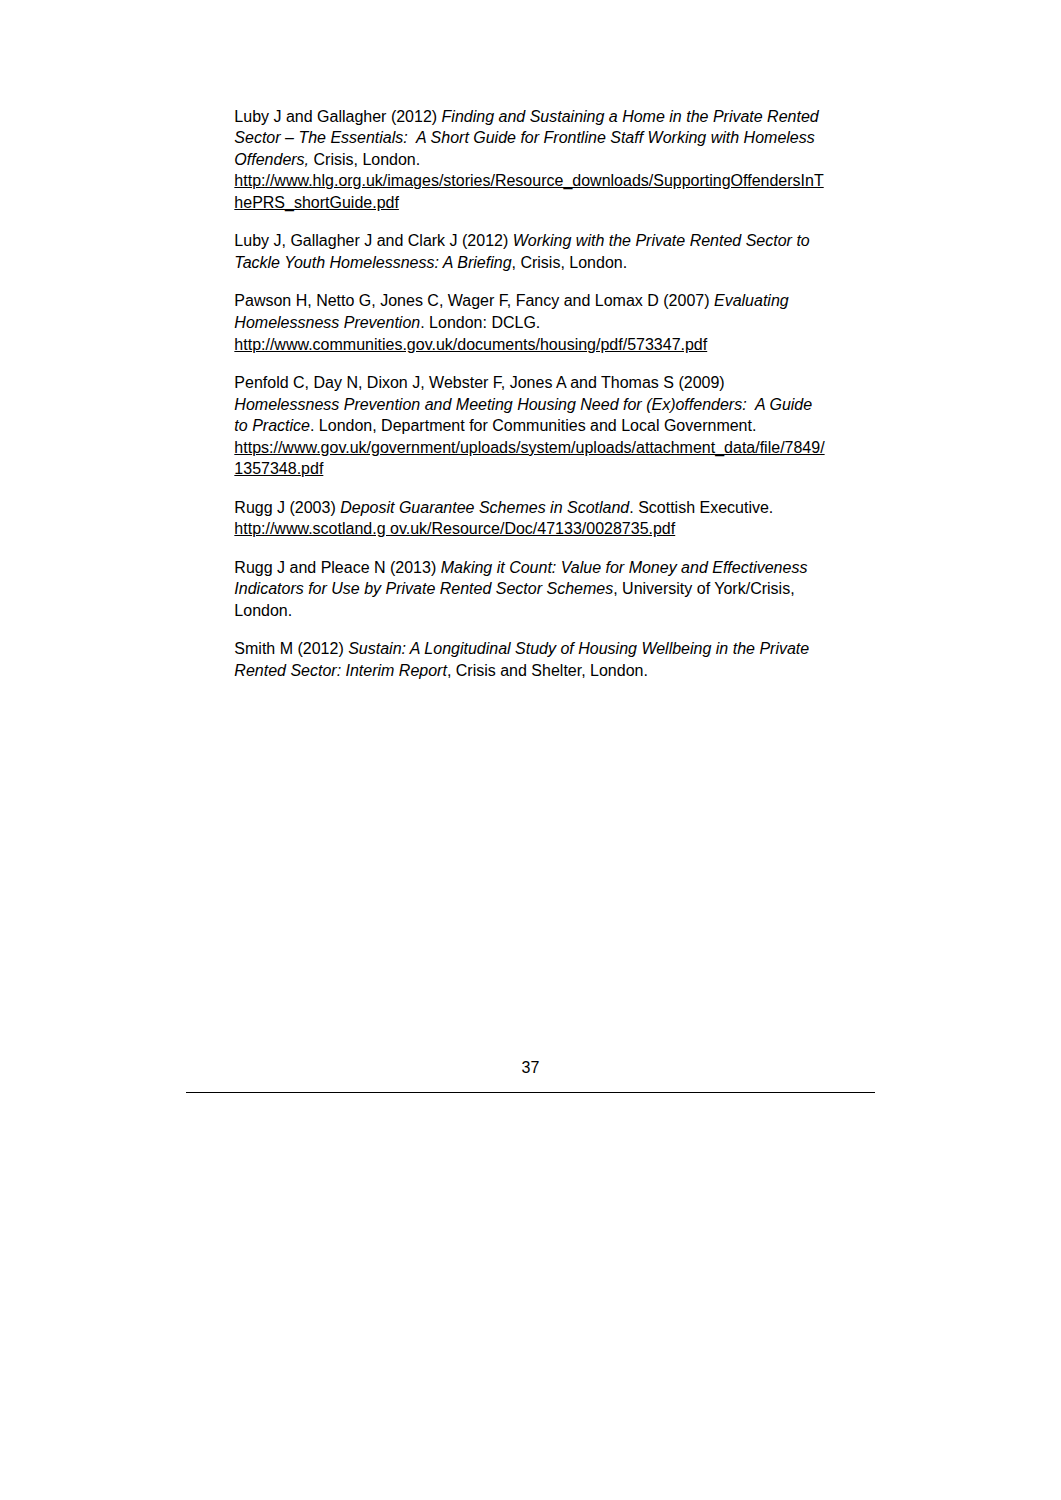Luby J and Gallagher (2012) Finding and Sustaining a Home in the Private Rented Sector – The Essentials: A Short Guide for Frontline Staff Working with Homeless Offenders, Crisis, London.
http://www.hlg.org.uk/images/stories/Resource_downloads/SupportingOffendersInThePRS_shortGuide.pdf
Luby J, Gallagher J and Clark J (2012) Working with the Private Rented Sector to Tackle Youth Homelessness: A Briefing, Crisis, London.
Pawson H, Netto G, Jones C, Wager F, Fancy and Lomax D (2007) Evaluating Homelessness Prevention. London: DCLG.
http://www.communities.gov.uk/documents/housing/pdf/573347.pdf
Penfold C, Day N, Dixon J, Webster F, Jones A and Thomas S (2009) Homelessness Prevention and Meeting Housing Need for (Ex)offenders: A Guide to Practice. London, Department for Communities and Local Government.
https://www.gov.uk/government/uploads/system/uploads/attachment_data/file/7849/1357348.pdf
Rugg J (2003) Deposit Guarantee Schemes in Scotland. Scottish Executive.
http://www.scotland.g ov.uk/Resource/Doc/47133/0028735.pdf
Rugg J and Pleace N (2013) Making it Count: Value for Money and Effectiveness Indicators for Use by Private Rented Sector Schemes, University of York/Crisis, London.
Smith M (2012) Sustain: A Longitudinal Study of Housing Wellbeing in the Private Rented Sector: Interim Report, Crisis and Shelter, London.
37